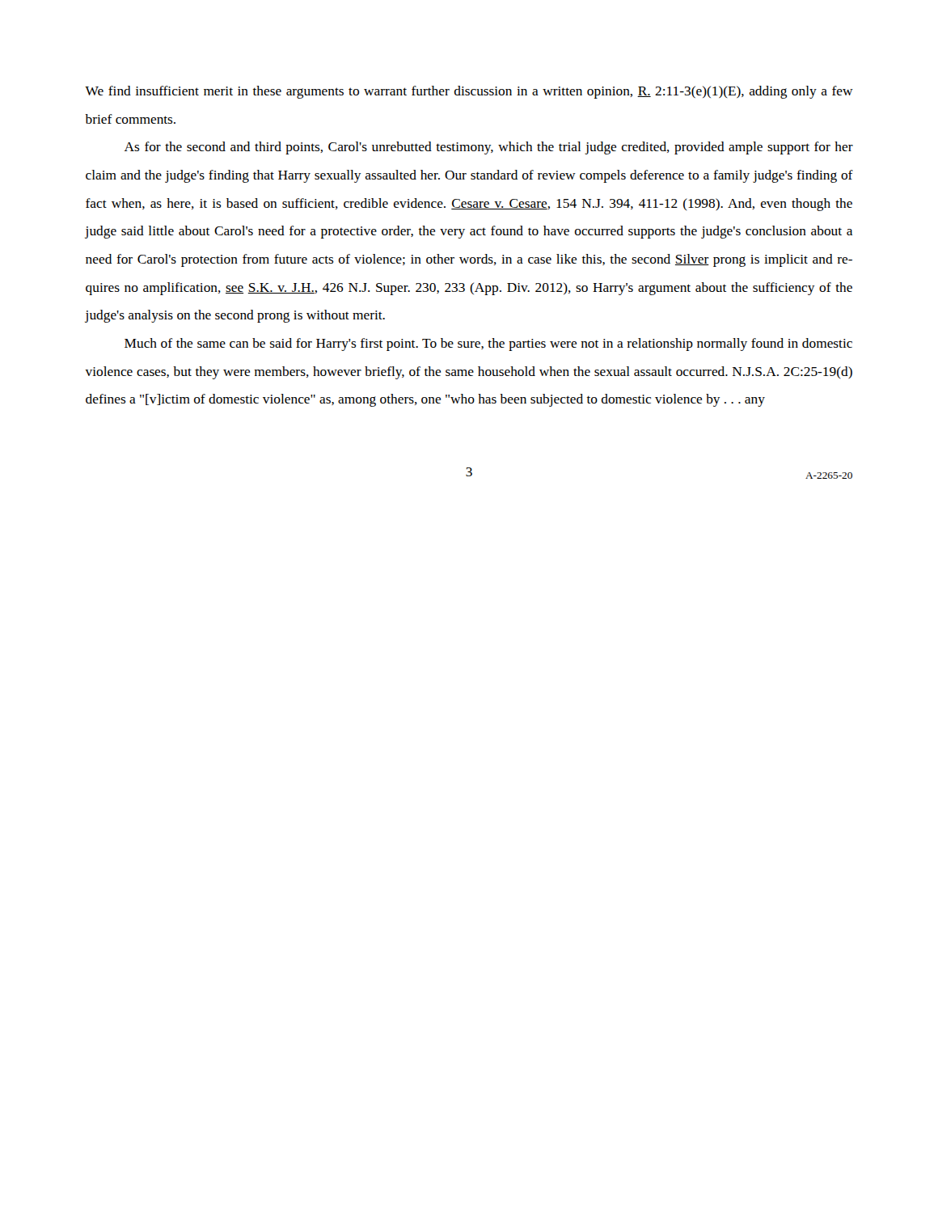We find insufficient merit in these arguments to warrant further discussion in a written opinion, R. 2:11-3(e)(1)(E), adding only a few brief comments.
As for the second and third points, Carol's unrebutted testimony, which the trial judge credited, provided ample support for her claim and the judge's finding that Harry sexually assaulted her. Our standard of review compels deference to a family judge's finding of fact when, as here, it is based on sufficient, credible evidence. Cesare v. Cesare, 154 N.J. 394, 411-12 (1998). And, even though the judge said little about Carol's need for a protective order, the very act found to have occurred supports the judge's conclusion about a need for Carol's protection from future acts of violence; in other words, in a case like this, the second Silver prong is implicit and requires no amplification, see S.K. v. J.H., 426 N.J. Super. 230, 233 (App. Div. 2012), so Harry's argument about the sufficiency of the judge's analysis on the second prong is without merit.
Much of the same can be said for Harry's first point. To be sure, the parties were not in a relationship normally found in domestic violence cases, but they were members, however briefly, of the same household when the sexual assault occurred. N.J.S.A. 2C:25-19(d) defines a "[v]ictim of domestic violence" as, among others, one "who has been subjected to domestic violence by . . . any
3 A-2265-20